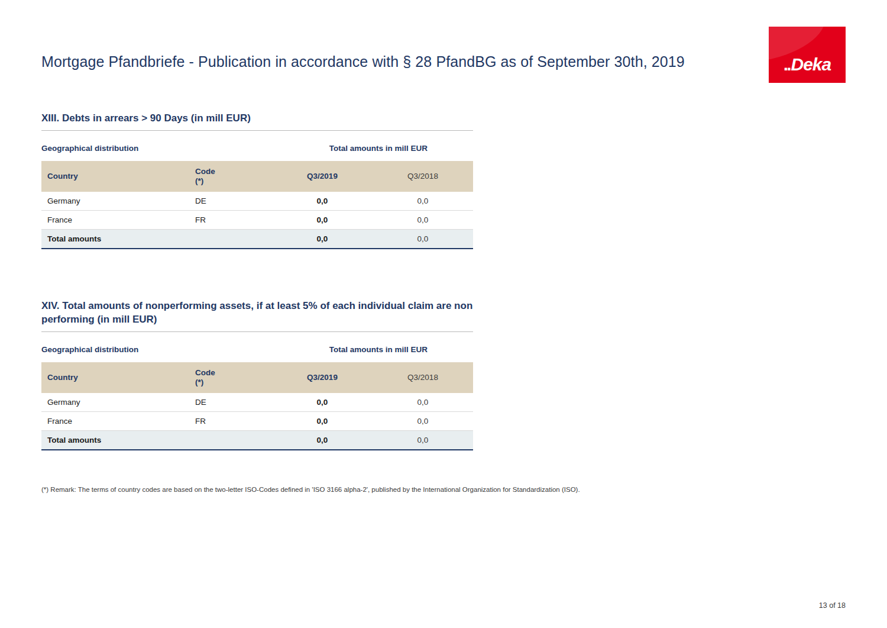.. Deka
Mortgage Pfandbriefe - Publication in accordance with § 28 PfandBG as of September 30th, 2019
XIII. Debts in arrears > 90 Days (in mill EUR)
Geographical distribution
Total amounts in mill EUR
| Country | Code (*) | Q3/2019 | Q3/2018 |
| --- | --- | --- | --- |
| Germany | DE | 0,0 | 0,0 |
| France | FR | 0,0 | 0,0 |
| Total amounts | | 0,0 | 0,0 |
XIV. Total amounts of nonperforming assets, if at least 5% of each individual claim are non performing (in mill EUR)
Geographical distribution
Total amounts in mill EUR
| Country | Code (*) | Q3/2019 | Q3/2018 |
| --- | --- | --- | --- |
| Germany | DE | 0,0 | 0,0 |
| France | FR | 0,0 | 0,0 |
| Total amounts | | 0,0 | 0,0 |
(*) Remark: The terms of country codes are based on the two-letter ISO-Codes defined in 'ISO 3166 alpha-2', published by the International Organization for Standardization (ISO).
13 of 18